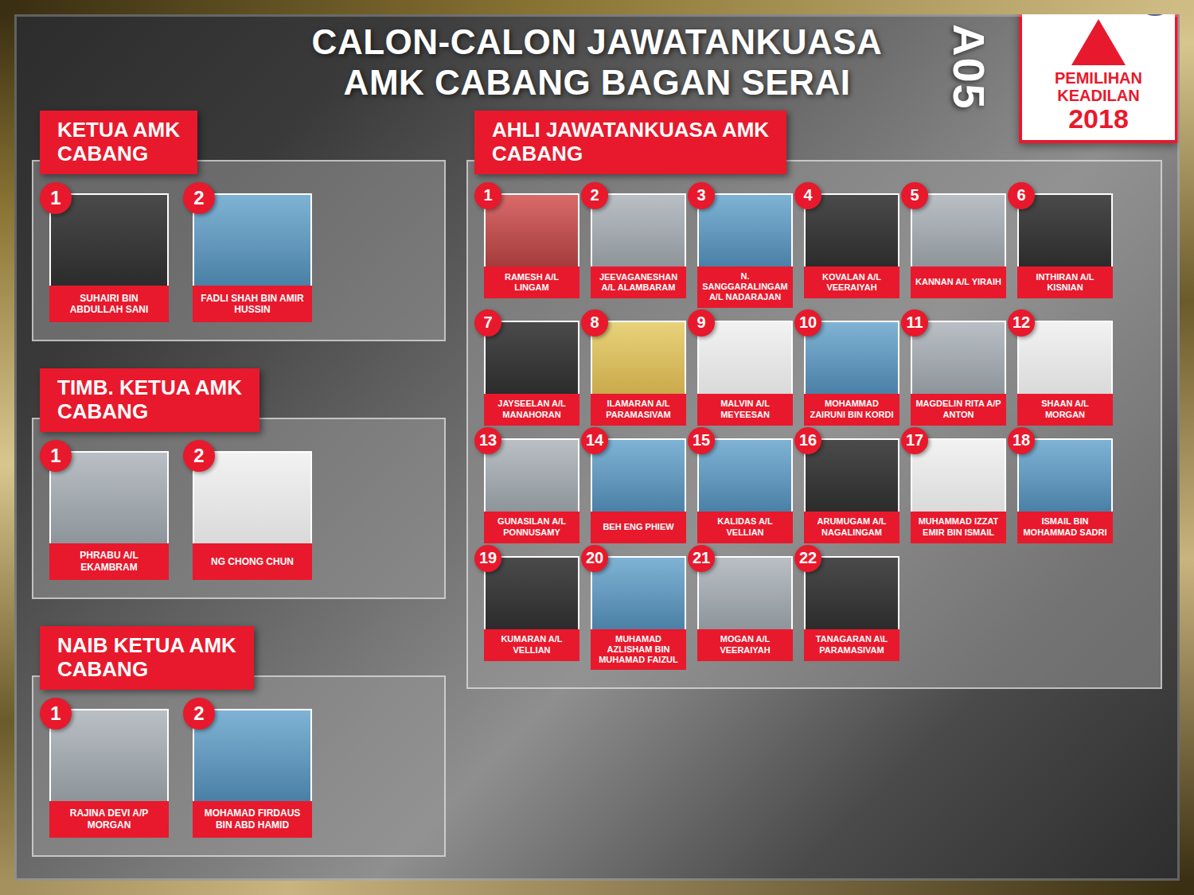CALON-CALON JAWATANKUASA
AMK CABANG BAGAN SERAI
A05
PEMILIHAN
KEADILAN
2018
KETUA AMK
CABANG
1
SUHAIRI BIN ABDULLAH SANI
2
FADLI SHAH BIN AMIR HUSSIN
TIMB. KETUA AMK
CABANG
1
PHRABU A/L EKAMBRAM
2
NG CHONG CHUN
NAIB KETUA AMK
CABANG
1
RAJINA DEVI A/P MORGAN
2
MOHAMAD FIRDAUS BIN ABD HAMID
AHLI JAWATANKUASA AMK
CABANG
1
RAMESH A/L LINGAM
2
JEEVAGANESHAN A/L ALAMBARAM
3
N. SANGGARALINGAM A/L NADARAJAN
4
KOVALAN A/L VEERAIYAH
5
KANNAN A/L YIRAIH
6
INTHIRAN A/L KISNIAN
7
JAYSEELAN A/L MANAHORAN
8
ILAMARAN A/L PARAMASIVAM
9
MALVIN A/L MEYEESAN
10
MOHAMMAD ZAIRUNI BIN KORDI
11
MAGDELIN RITA A/P ANTON
12
SHAAN A/L MORGAN
13
GUNASILAN A/L PONNUSAMY
14
BEH ENG PHIEW
15
KALIDAS A/L VELLIAN
16
ARUMUGAM A/L NAGALINGAM
17
MUHAMMAD IZZAT EMIR BIN ISMAIL
18
ISMAIL BIN MOHAMMAD SADRI
19
KUMARAN A/L VELLIAN
20
MUHAMAD AZLISHAM BIN MUHAMAD FAIZUL
21
MOGAN A/L VEERAIYAH
22
TANAGARAN A\L PARAMASIVAM